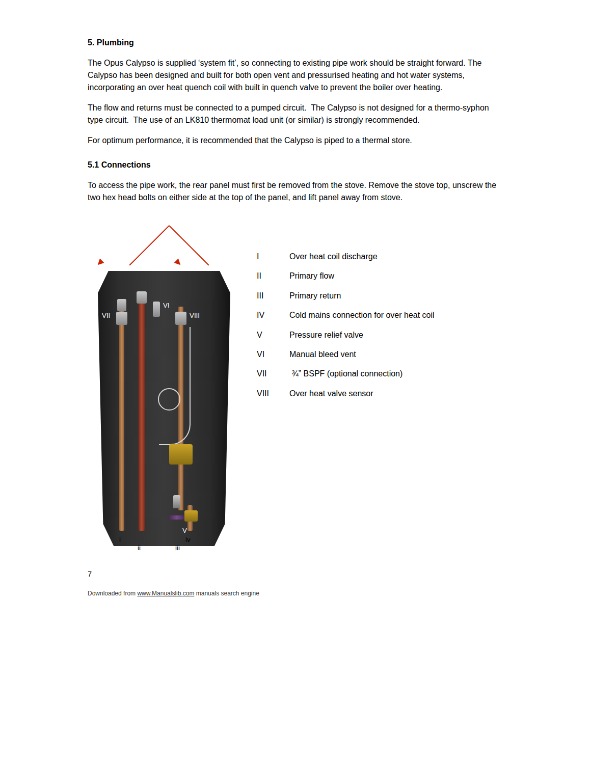5. Plumbing
The Opus Calypso is supplied ‘system fit’, so connecting to existing pipe work should be straight forward. The Calypso has been designed and built for both open vent and pressurised heating and hot water systems, incorporating an over heat quench coil with built in quench valve to prevent the boiler over heating.
The flow and returns must be connected to a pumped circuit. The Calypso is not designed for a thermo-syphon type circuit. The use of an LK810 thermomat load unit (or similar) is strongly recommended.
For optimum performance, it is recommended that the Calypso is piped to a thermal store.
5.1 Connections
To access the pipe work, the rear panel must first be removed from the stove. Remove the stove top, unscrew the two hex head bolts on either side at the top of the panel, and lift panel away from stove.
VI VII VIII V i ii iii iv
| I | Over heat coil discharge |
| II | Primary flow |
| III | Primary return |
| IV | Cold mains connection for over heat coil |
| V | Pressure relief valve |
| VI | Manual bleed vent |
| VII | ¾” BSPF (optional connection) |
| VIII | Over heat valve sensor |
7
Downloaded from www.Manualslib.com manuals search engine